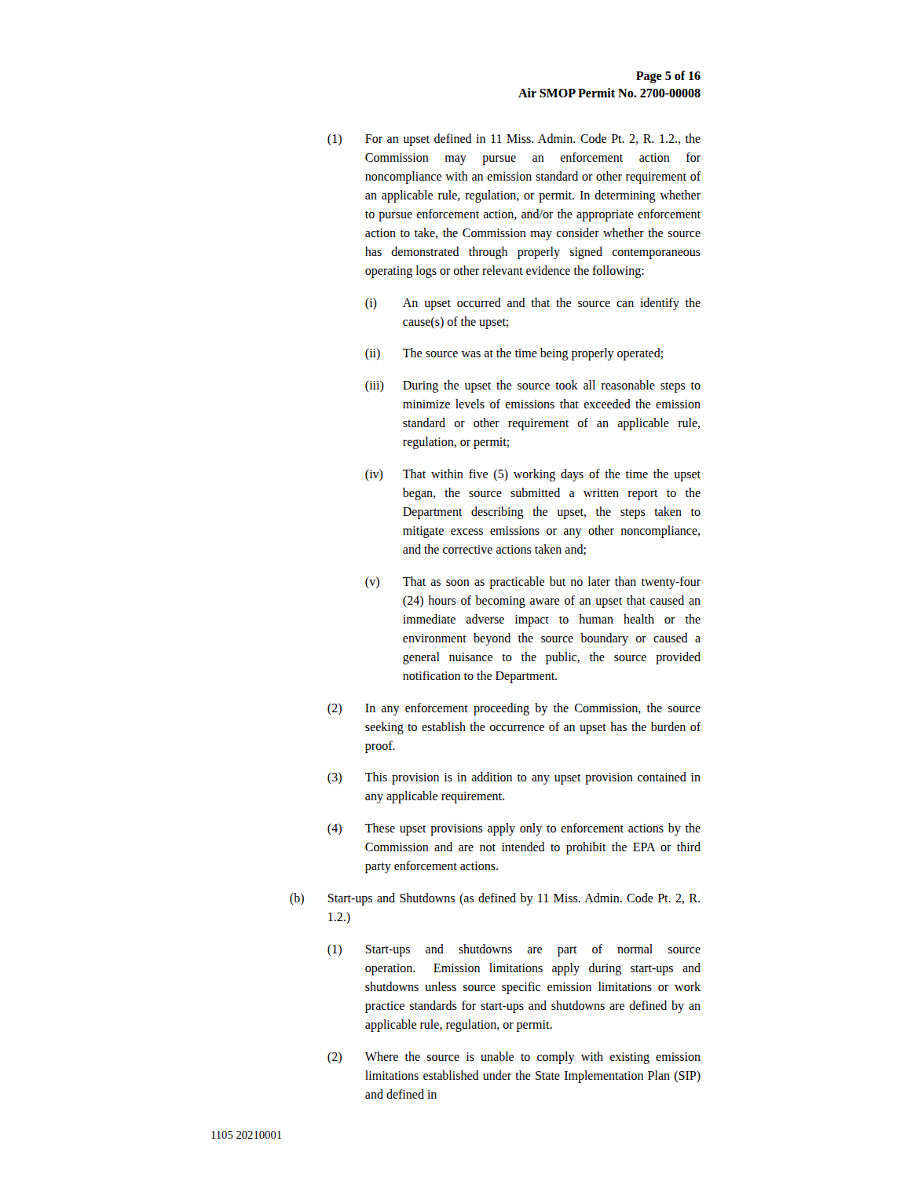Page 5 of 16
Air SMOP Permit No. 2700-00008
(1)
For an upset defined in 11 Miss. Admin. Code Pt. 2, R. 1.2., the Commission may pursue an enforcement action for noncompliance with an emission standard or other requirement of an applicable rule, regulation, or permit. In determining whether to pursue enforcement action, and/or the appropriate enforcement action to take, the Commission may consider whether the source has demonstrated through properly signed contemporaneous operating logs or other relevant evidence the following:
(i)
An upset occurred and that the source can identify the cause(s) of the upset;
(ii)
The source was at the time being properly operated;
(iii)
During the upset the source took all reasonable steps to minimize levels of emissions that exceeded the emission standard or other requirement of an applicable rule, regulation, or permit;
(iv)
That within five (5) working days of the time the upset began, the source submitted a written report to the Department describing the upset, the steps taken to mitigate excess emissions or any other noncompliance, and the corrective actions taken and;
(v)
That as soon as practicable but no later than twenty-four (24) hours of becoming aware of an upset that caused an immediate adverse impact to human health or the environment beyond the source boundary or caused a general nuisance to the public, the source provided notification to the Department.
(2)
In any enforcement proceeding by the Commission, the source seeking to establish the occurrence of an upset has the burden of proof.
(3)
This provision is in addition to any upset provision contained in any applicable requirement.
(4)
These upset provisions apply only to enforcement actions by the Commission and are not intended to prohibit the EPA or third party enforcement actions.
(b)
Start-ups and Shutdowns (as defined by 11 Miss. Admin. Code Pt. 2, R. 1.2.)
(1)
Start-ups and shutdowns are part of normal source operation. Emission limitations apply during start-ups and shutdowns unless source specific emission limitations or work practice standards for start-ups and shutdowns are defined by an applicable rule, regulation, or permit.
(2)
Where the source is unable to comply with existing emission limitations established under the State Implementation Plan (SIP) and defined in
1105 20210001